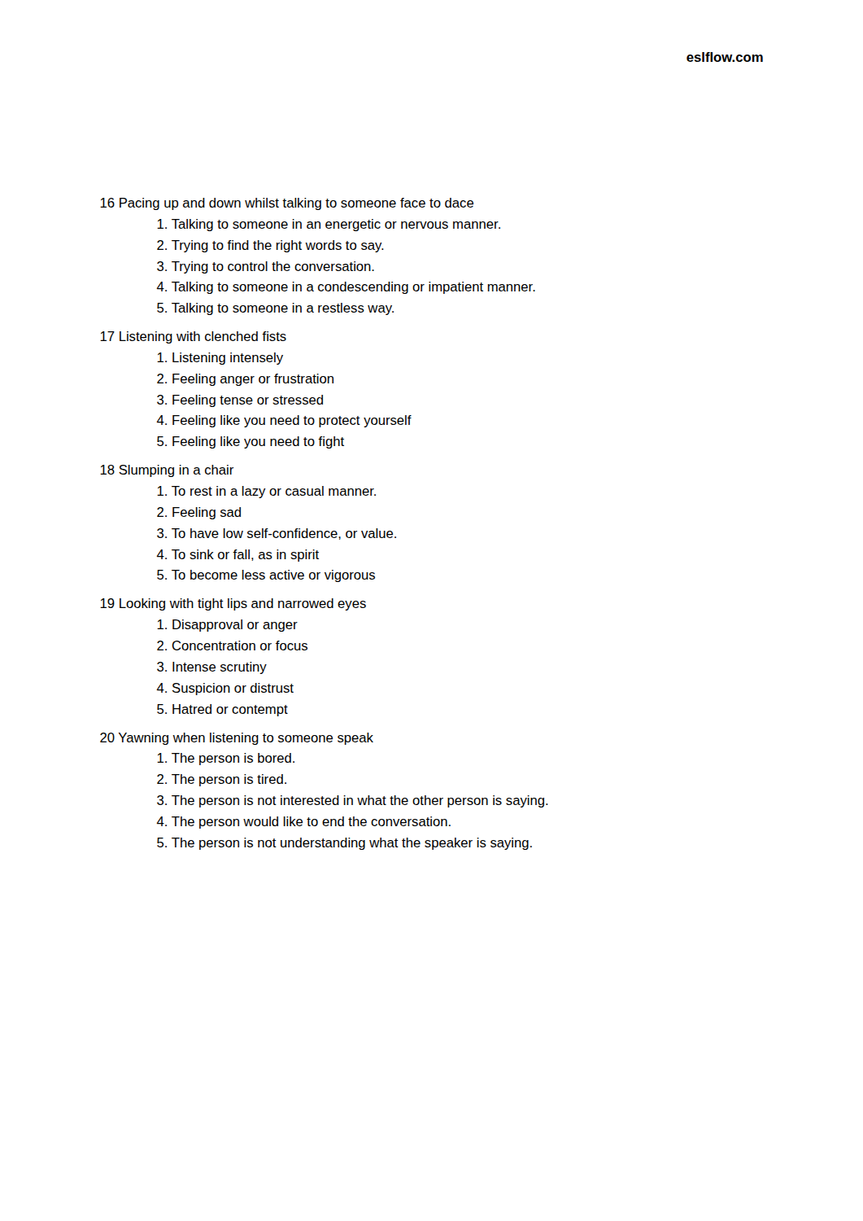eslflow.com
16 Pacing up and down whilst talking to someone face to dace
1. Talking to someone in an energetic or nervous manner.
2. Trying to find the right words to say.
3. Trying to control the conversation.
4. Talking to someone in a condescending or impatient manner.
5. Talking to someone in a restless way.
17 Listening with clenched fists
1. Listening intensely
2. Feeling anger or frustration
3. Feeling tense or stressed
4. Feeling like you need to protect yourself
5. Feeling like you need to fight
18 Slumping in a chair
1. To rest in a lazy or casual manner.
2. Feeling sad
3. To have low self-confidence, or value.
4. To sink or fall, as in spirit
5. To become less active or vigorous
19 Looking with tight lips and narrowed eyes
1. Disapproval or anger
2. Concentration or focus
3. Intense scrutiny
4. Suspicion or distrust
5. Hatred or contempt
20 Yawning when listening to someone speak
1. The person is bored.
2. The person is tired.
3. The person is not interested in what the other person is saying.
4. The person would like to end the conversation.
5. The person is not understanding what the speaker is saying.